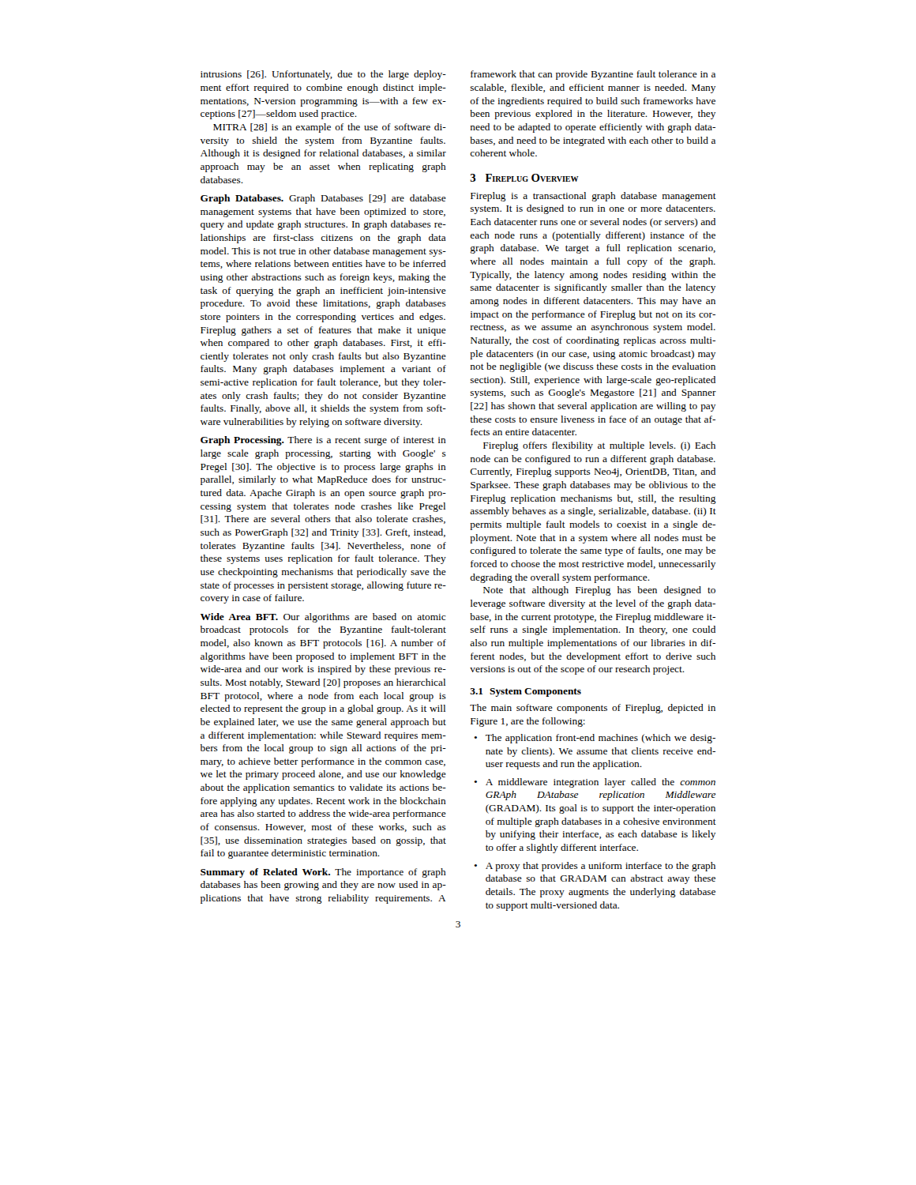intrusions [26]. Unfortunately, due to the large deployment effort required to combine enough distinct implementations, N-version programming is—with a few exceptions [27]—seldom used practice.
MITRA [28] is an example of the use of software diversity to shield the system from Byzantine faults. Although it is designed for relational databases, a similar approach may be an asset when replicating graph databases.
Graph Databases. Graph Databases [29] are database management systems that have been optimized to store, query and update graph structures. In graph databases relationships are first-class citizens on the graph data model. This is not true in other database management systems, where relations between entities have to be inferred using other abstractions such as foreign keys, making the task of querying the graph an inefficient join-intensive procedure. To avoid these limitations, graph databases store pointers in the corresponding vertices and edges. Fireplug gathers a set of features that make it unique when compared to other graph databases. First, it efficiently tolerates not only crash faults but also Byzantine faults. Many graph databases implement a variant of semi-active replication for fault tolerance, but they tolerates only crash faults; they do not consider Byzantine faults. Finally, above all, it shields the system from software vulnerabilities by relying on software diversity.
Graph Processing. There is a recent surge of interest in large scale graph processing, starting with Google' s Pregel [30]. The objective is to process large graphs in parallel, similarly to what MapReduce does for unstructured data. Apache Giraph is an open source graph processing system that tolerates node crashes like Pregel [31]. There are several others that also tolerate crashes, such as PowerGraph [32] and Trinity [33]. Greft, instead, tolerates Byzantine faults [34]. Nevertheless, none of these systems uses replication for fault tolerance. They use checkpointing mechanisms that periodically save the state of processes in persistent storage, allowing future recovery in case of failure.
Wide Area BFT. Our algorithms are based on atomic broadcast protocols for the Byzantine fault-tolerant model, also known as BFT protocols [16]. A number of algorithms have been proposed to implement BFT in the wide-area and our work is inspired by these previous results. Most notably, Steward [20] proposes an hierarchical BFT protocol, where a node from each local group is elected to represent the group in a global group. As it will be explained later, we use the same general approach but a different implementation: while Steward requires members from the local group to sign all actions of the primary, to achieve better performance in the common case, we let the primary proceed alone, and use our knowledge about the application semantics to validate its actions before applying any updates. Recent work in the blockchain area has also started to address the wide-area performance of consensus. However, most of these works, such as [35], use dissemination strategies based on gossip, that fail to guarantee deterministic termination.
Summary of Related Work. The importance of graph databases has been growing and they are now used in applications that have strong reliability requirements. A framework that can provide Byzantine fault tolerance in a scalable, flexible, and efficient manner is needed. Many of the ingredients required to build such frameworks have been previous explored in the literature. However, they need to be adapted to operate efficiently with graph databases, and need to be integrated with each other to build a coherent whole.
3 Fireplug Overview
Fireplug is a transactional graph database management system. It is designed to run in one or more datacenters. Each datacenter runs one or several nodes (or servers) and each node runs a (potentially different) instance of the graph database. We target a full replication scenario, where all nodes maintain a full copy of the graph. Typically, the latency among nodes residing within the same datacenter is significantly smaller than the latency among nodes in different datacenters. This may have an impact on the performance of Fireplug but not on its correctness, as we assume an asynchronous system model. Naturally, the cost of coordinating replicas across multiple datacenters (in our case, using atomic broadcast) may not be negligible (we discuss these costs in the evaluation section). Still, experience with large-scale geo-replicated systems, such as Google's Megastore [21] and Spanner [22] has shown that several application are willing to pay these costs to ensure liveness in face of an outage that affects an entire datacenter.
Fireplug offers flexibility at multiple levels. (i) Each node can be configured to run a different graph database. Currently, Fireplug supports Neo4j, OrientDB, Titan, and Sparksee. These graph databases may be oblivious to the Fireplug replication mechanisms but, still, the resulting assembly behaves as a single, serializable, database. (ii) It permits multiple fault models to coexist in a single deployment. Note that in a system where all nodes must be configured to tolerate the same type of faults, one may be forced to choose the most restrictive model, unnecessarily degrading the overall system performance.
Note that although Fireplug has been designed to leverage software diversity at the level of the graph database, in the current prototype, the Fireplug middleware itself runs a single implementation. In theory, one could also run multiple implementations of our libraries in different nodes, but the development effort to derive such versions is out of the scope of our research project.
3.1 System Components
The main software components of Fireplug, depicted in Figure 1, are the following:
The application front-end machines (which we designate by clients). We assume that clients receive end-user requests and run the application.
A middleware integration layer called the common GRAph DAtabase replication Middleware (GRADAM). Its goal is to support the inter-operation of multiple graph databases in a cohesive environment by unifying their interface, as each database is likely to offer a slightly different interface.
A proxy that provides a uniform interface to the graph database so that GRADAM can abstract away these details. The proxy augments the underlying database to support multi-versioned data.
3